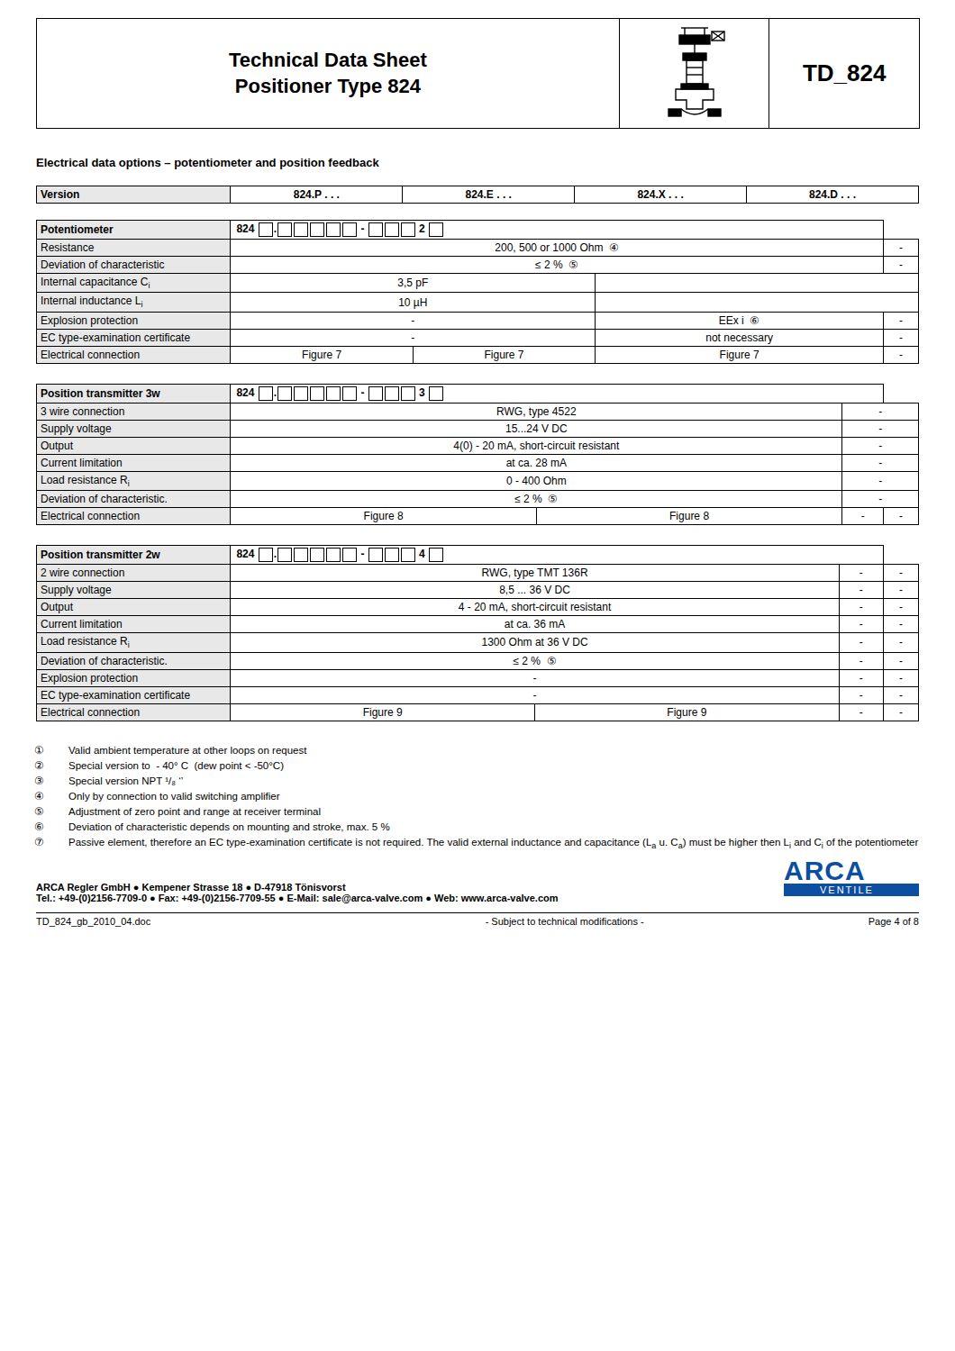Technical Data Sheet
Positioner Type 824
TD_824
Electrical data options – potentiometer and position feedback
| Version | 824.P . . . | 824.E . . . | 824.X . . . | 824.D . . . |
| Potentiometer | 824 . - 2 | |
| Resistance | 200, 500 or 1000 Ohm ④ | - |
| Deviation of characteristic | ≤ 2 % ⑤ | - |
| Internal capacitance C i | 3,5 pF | |
| Internal inductance L i | 10 µH | |
| Explosion protection | - | EEx i ⑥ | - |
| EC type-examination certificate | - | not necessary | - |
| Electrical connection | Figure 7 | Figure 7 | Figure 7 | - |
| Position transmitter 3w | 824 . - 3 | |
| 3 wire connection | RWG, type 4522 | - |
| Supply voltage | 15...24 V DC | - |
| Output | 4(0) - 20 mA, short-circuit resistant | - |
| Current limitation | at ca. 28 mA | - |
| Load resistance R i | 0 - 400 Ohm | - |
| Deviation of characteristic. | ≤ 2 % ⑤ | - |
| Electrical connection | Figure 8 | Figure 8 | - | - |
| Position transmitter 2w | 824 . - 4 | |
| 2 wire connection | RWG, type TMT 136R | - | - |
| Supply voltage | 8,5 ... 36 V DC | - | - |
| Output | 4 - 20 mA, short-circuit resistant | - | - |
| Current limitation | at ca. 36 mA | - | - |
| Load resistance R i | 1300 Ohm at 36 V DC | - | - |
| Deviation of characteristic. | ≤ 2 % ⑤ | - | - |
| Explosion protection | - | - | - |
| EC type-examination certificate | - | - | - |
| Electrical connection | Figure 9 | Figure 9 | - | - |
① Valid ambient temperature at other loops on request
② Special version to - 40° C (dew point < -50°C)
③ Special version NPT ¹/₈ ‘’
④ Only by connection to valid switching amplifier
⑤ Adjustment of zero point and range at receiver terminal
⑥ Deviation of characteristic depends on mounting and stroke, max. 5 %
⑦ Passive element, therefore an EC type-examination certificate is not required. The valid external inductance and capacitance (La u. Ca) must be higher then Li and Ci of the potentiometer
ARCA VENTILE
ARCA Regler GmbH ● Kempener Strasse 18 ● D-47918 Tönisvorst
Tel.: +49-(0)2156-7709-0 ● Fax: +49-(0)2156-7709-55 ● E-Mail: sale@arca-valve.com ● Web: www.arca-valve.com
TD_824_gb_2010_04.doc - Subject to technical modifications - Page 4 of 8